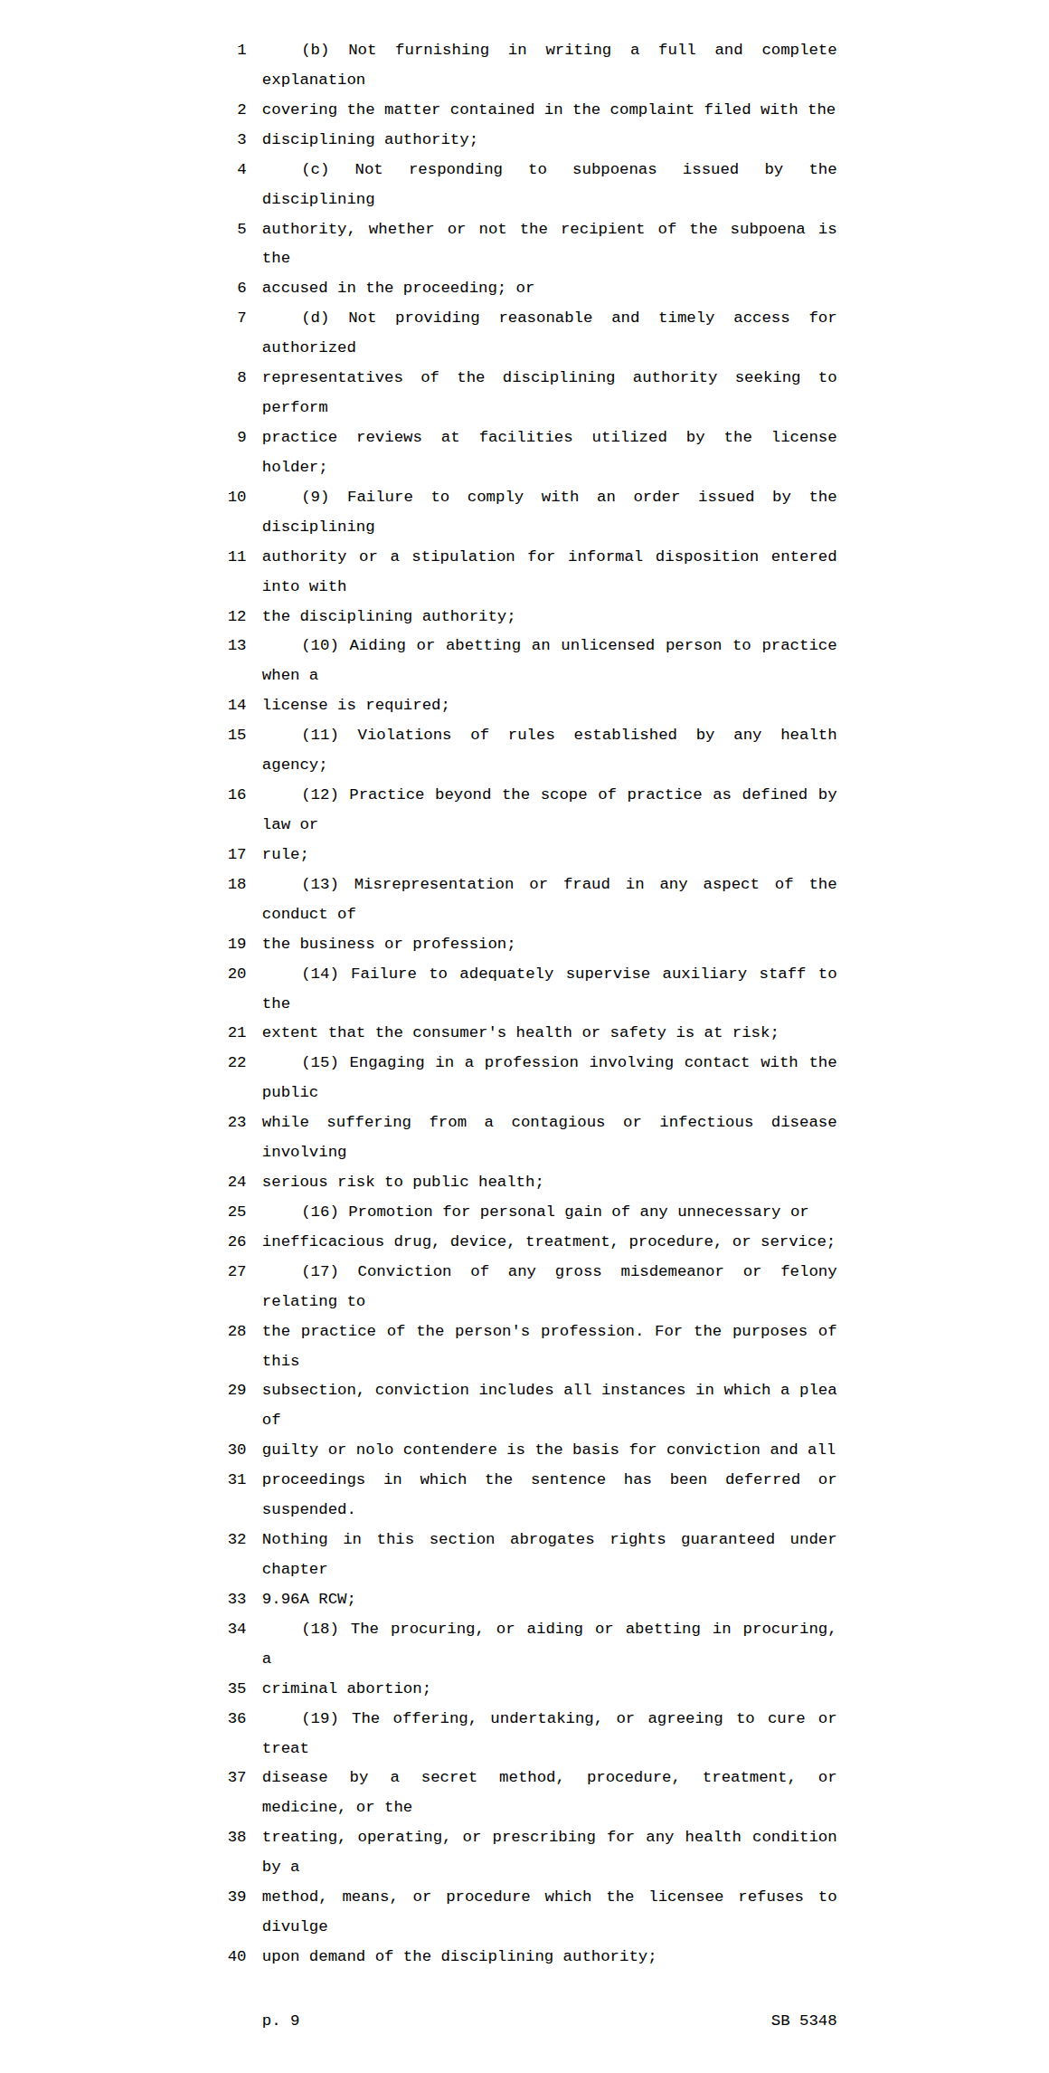(b) Not furnishing in writing a full and complete explanation
covering the matter contained in the complaint filed with the
disciplining authority;
(c) Not responding to subpoenas issued by the disciplining
authority, whether or not the recipient of the subpoena is the
accused in the proceeding; or
(d) Not providing reasonable and timely access for authorized
representatives of the disciplining authority seeking to perform
practice reviews at facilities utilized by the license holder;
(9) Failure to comply with an order issued by the disciplining
authority or a stipulation for informal disposition entered into with
the disciplining authority;
(10) Aiding or abetting an unlicensed person to practice when a
license is required;
(11) Violations of rules established by any health agency;
(12) Practice beyond the scope of practice as defined by law or
rule;
(13) Misrepresentation or fraud in any aspect of the conduct of
the business or profession;
(14) Failure to adequately supervise auxiliary staff to the
extent that the consumer's health or safety is at risk;
(15) Engaging in a profession involving contact with the public
while suffering from a contagious or infectious disease involving
serious risk to public health;
(16) Promotion for personal gain of any unnecessary or
inefficacious drug, device, treatment, procedure, or service;
(17) Conviction of any gross misdemeanor or felony relating to
the practice of the person's profession. For the purposes of this
subsection, conviction includes all instances in which a plea of
guilty or nolo contendere is the basis for conviction and all
proceedings in which the sentence has been deferred or suspended.
Nothing in this section abrogates rights guaranteed under chapter
9.96A RCW;
(18) The procuring, or aiding or abetting in procuring, a
criminal abortion;
(19) The offering, undertaking, or agreeing to cure or treat
disease by a secret method, procedure, treatment, or medicine, or the
treating, operating, or prescribing for any health condition by a
method, means, or procedure which the licensee refuses to divulge
upon demand of the disciplining authority;
p. 9 SB 5348